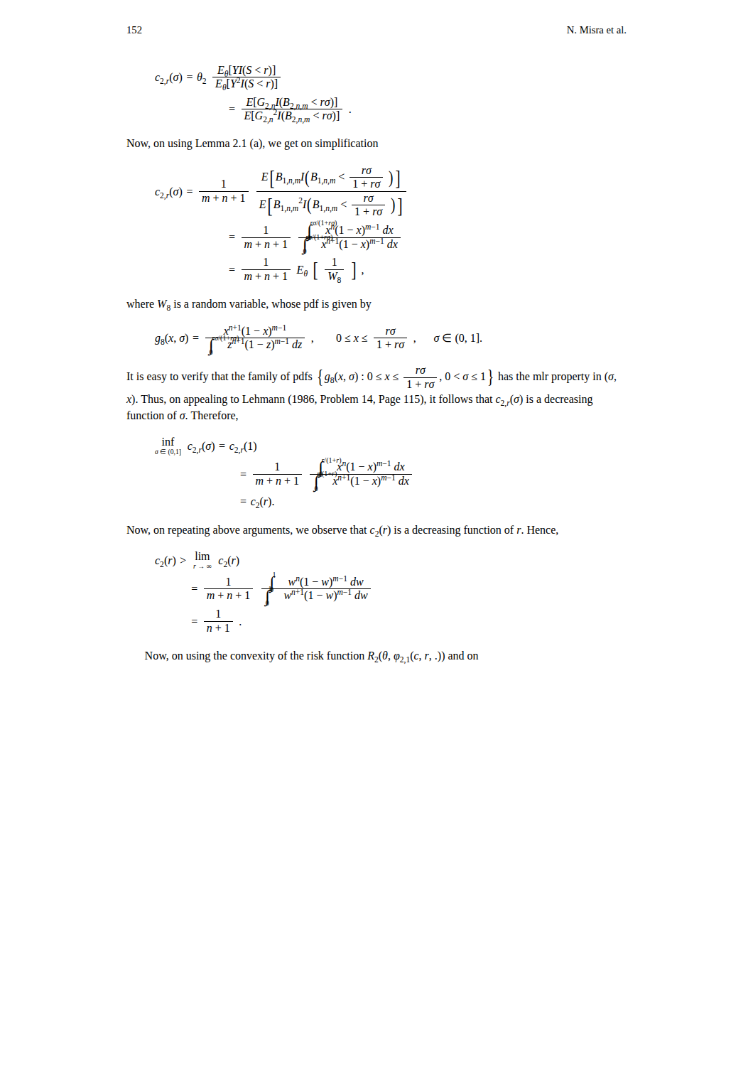152 N. Misra et al.
c2,r(σ) = θ2 Eθ[YI(S < r)] Eθ[Y2I(S < r)]
= E[G2,nI(B2,n,m < rσ)] E[G2,n2I(B2,n,m < rσ)] .
Now, on using Lemma 2.1 (a), we get on simplification
c2,r(σ) = 1 m + n + 1 E[B1,n,mI(B1,n,m < rσ 1 + rσ )] E[B1,n,m2I(B1,n,m < rσ 1 + rσ )]
= 1 m + n + 1 ∫rσ/(1+rσ) 0 xn(1 − x)m−1 dx ∫rσ/(1+rσ) 0 xn+1(1 − x)m−1 dx
= 1 m + n + 1 Eθ [ 1 W8 ] ,
where W8 is a random variable, whose pdf is given by
g8(x, σ) = xn+1(1 − x)m−1 ∫rσ/(1+rσ) 0 zn+1(1 − z)m−1 dz , 0 ≤ x ≤ rσ 1 + rσ , σ ∈ (0, 1].
It is easy to verify that the family of pdfs {g8(x, σ) : 0 ≤ x ≤ rσ 1 + rσ, 0 < σ ≤ 1} has the mlr property in (σ, x). Thus, on appealing to Lehmann (1986, Problem 14, Page 115), it follows that c2,r(σ) is a decreasing function of σ. Therefore,
inf σ ∈ (0,1] c2,r(σ) = c2,r(1)
= 1 m + n + 1 ∫r/(1+r) 0 xn(1 − x)m−1 dx ∫r/(1+r) 0 xn+1(1 − x)m−1 dx
= c2(r).
Now, on repeating above arguments, we observe that c2(r) is a decreasing function of r. Hence,
c2(r) > lim r → ∞ c2(r)
= 1 m + n + 1 ∫10 wn(1 − w)m−1 dw ∫10 wn+1(1 − w)m−1 dw
= 1 n + 1 .
Now, on using the convexity of the risk function R2(θ, φ2,1(c, r, .)) and on